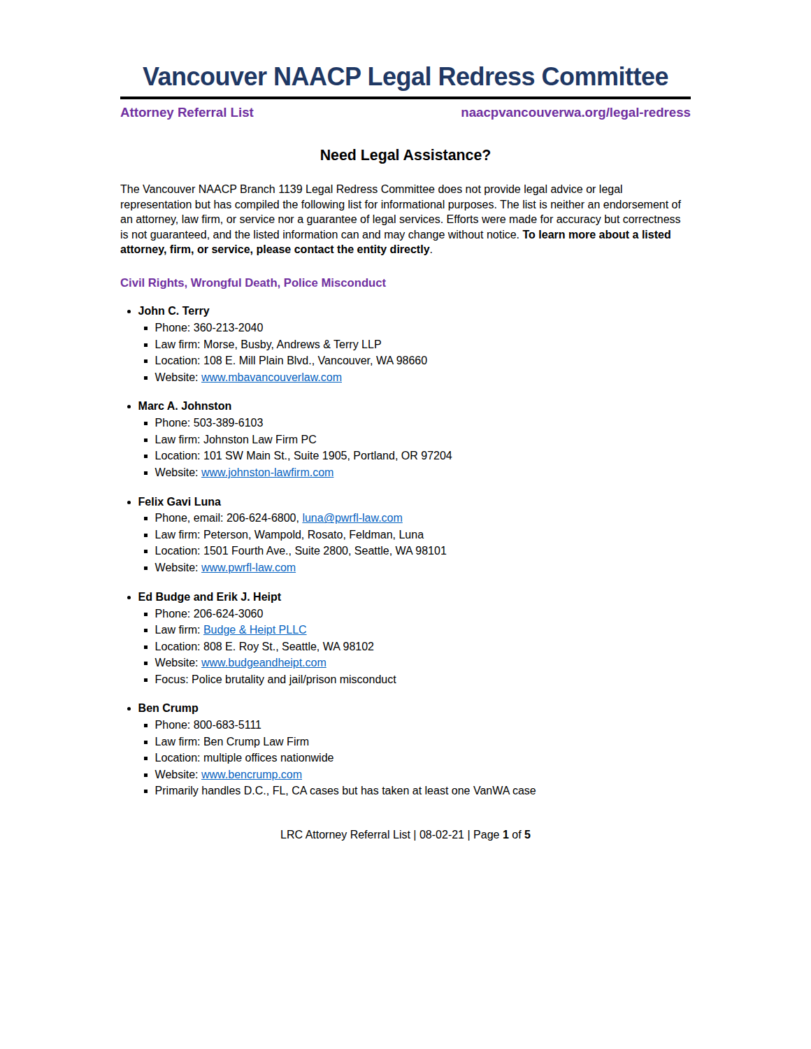Vancouver NAACP Legal Redress Committee
Attorney Referral List naacpvancouverwa.org/legal-redress
Need Legal Assistance?
The Vancouver NAACP Branch 1139 Legal Redress Committee does not provide legal advice or legal representation but has compiled the following list for informational purposes. The list is neither an endorsement of an attorney, law firm, or service nor a guarantee of legal services. Efforts were made for accuracy but correctness is not guaranteed, and the listed information can and may change without notice. To learn more about a listed attorney, firm, or service, please contact the entity directly.
Civil Rights, Wrongful Death, Police Misconduct
John C. Terry
Phone: 360-213-2040
Law firm: Morse, Busby, Andrews & Terry LLP
Location: 108 E. Mill Plain Blvd., Vancouver, WA 98660
Website: www.mbavancouverlaw.com
Marc A. Johnston
Phone: 503-389-6103
Law firm: Johnston Law Firm PC
Location: 101 SW Main St., Suite 1905, Portland, OR 97204
Website: www.johnston-lawfirm.com
Felix Gavi Luna
Phone, email: 206-624-6800, luna@pwrfl-law.com
Law firm: Peterson, Wampold, Rosato, Feldman, Luna
Location: 1501 Fourth Ave., Suite 2800, Seattle, WA 98101
Website: www.pwrfl-law.com
Ed Budge and Erik J. Heipt
Phone: 206-624-3060
Law firm: Budge & Heipt PLLC
Location: 808 E. Roy St., Seattle, WA 98102
Website: www.budgeandheipt.com
Focus: Police brutality and jail/prison misconduct
Ben Crump
Phone: 800-683-5111
Law firm: Ben Crump Law Firm
Location: multiple offices nationwide
Website: www.bencrump.com
Primarily handles D.C., FL, CA cases but has taken at least one VanWA case
LRC Attorney Referral List | 08-02-21 | Page 1 of 5